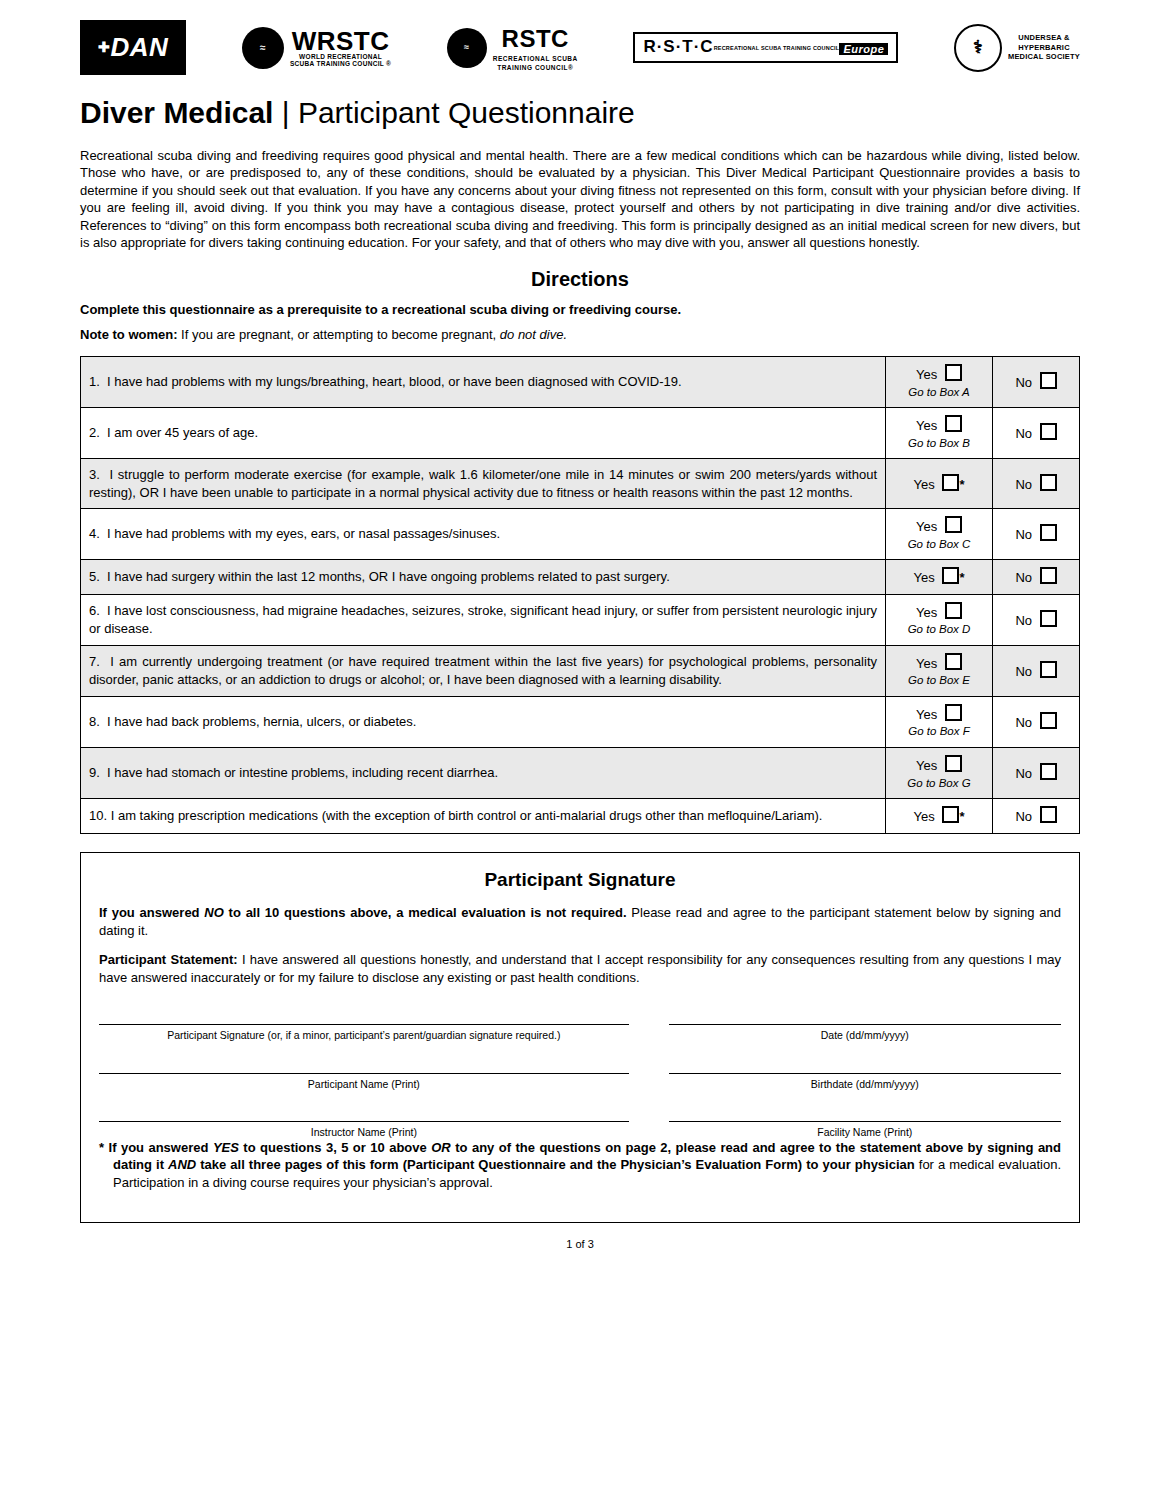✚DAN
≈
WRSTC
WORLD RECREATIONAL
SCUBA TRAINING COUNCIL ®
≈
RSTC
RECREATIONAL SCUBA
TRAINING COUNCIL®
R·S·T·C
RECREATIONAL SCUBA TRAINING COUNCIL
Europe
⚕
UNDERSEA &
HYPERBARIC
MEDICAL SOCIETY
Diver Medical | Participant Questionnaire
Recreational scuba diving and freediving requires good physical and mental health. There are a few medical conditions which can be hazardous while diving, listed below. Those who have, or are predisposed to, any of these conditions, should be evaluated by a physician. This Diver Medical Participant Questionnaire provides a basis to determine if you should seek out that evaluation. If you have any concerns about your diving fitness not represented on this form, consult with your physician before diving. If you are feeling ill, avoid diving. If you think you may have a contagious disease, protect yourself and others by not participating in dive training and/or dive activities. References to “diving” on this form encompass both recreational scuba diving and freediving. This form is principally designed as an initial medical screen for new divers, but is also appropriate for divers taking continuing education. For your safety, and that of others who may dive with you, answer all questions honestly.
Directions
Complete this questionnaire as a prerequisite to a recreational scuba diving or freediving course.
Note to women: If you are pregnant, or attempting to become pregnant, do not dive.
| 1. I have had problems with my lungs/breathing, heart, blood, or have been diagnosed with COVID-19. | Yes Go to Box A | No |
| 2. I am over 45 years of age. | Yes Go to Box B | No |
| 3. I struggle to perform moderate exercise (for example, walk 1.6 kilometer/one mile in 14 minutes or swim 200 meters/yards without resting), OR I have been unable to participate in a normal physical activity due to fitness or health reasons within the past 12 months. | Yes * | No |
| 4. I have had problems with my eyes, ears, or nasal passages/sinuses. | Yes Go to Box C | No |
| 5. I have had surgery within the last 12 months, OR I have ongoing problems related to past surgery. | Yes * | No |
| 6. I have lost consciousness, had migraine headaches, seizures, stroke, significant head injury, or suffer from persistent neurologic injury or disease. | Yes Go to Box D | No |
| 7. I am currently undergoing treatment (or have required treatment within the last five years) for psychological problems, personality disorder, panic attacks, or an addiction to drugs or alcohol; or, I have been diagnosed with a learning disability. | Yes Go to Box E | No |
| 8. I have had back problems, hernia, ulcers, or diabetes. | Yes Go to Box F | No |
| 9. I have had stomach or intestine problems, including recent diarrhea. | Yes Go to Box G | No |
| 10. I am taking prescription medications (with the exception of birth control or anti-malarial drugs other than mefloquine/Lariam). | Yes * | No |
Participant Signature
If you answered NO to all 10 questions above, a medical evaluation is not required. Please read and agree to the participant statement below by signing and dating it.
Participant Statement: I have answered all questions honestly, and understand that I accept responsibility for any consequences resulting from any questions I may have answered inaccurately or for my failure to disclose any existing or past health conditions.
Participant Signature (or, if a minor, participant’s parent/guardian signature required.)
Date (dd/mm/yyyy)
Participant Name (Print)
Birthdate (dd/mm/yyyy)
Instructor Name (Print)
Facility Name (Print)
* If you answered YES to questions 3, 5 or 10 above OR to any of the questions on page 2, please read and agree to the statement above by signing and dating it AND take all three pages of this form (Participant Questionnaire and the Physician’s Evaluation Form) to your physician for a medical evaluation. Participation in a diving course requires your physician’s approval.
1 of 3